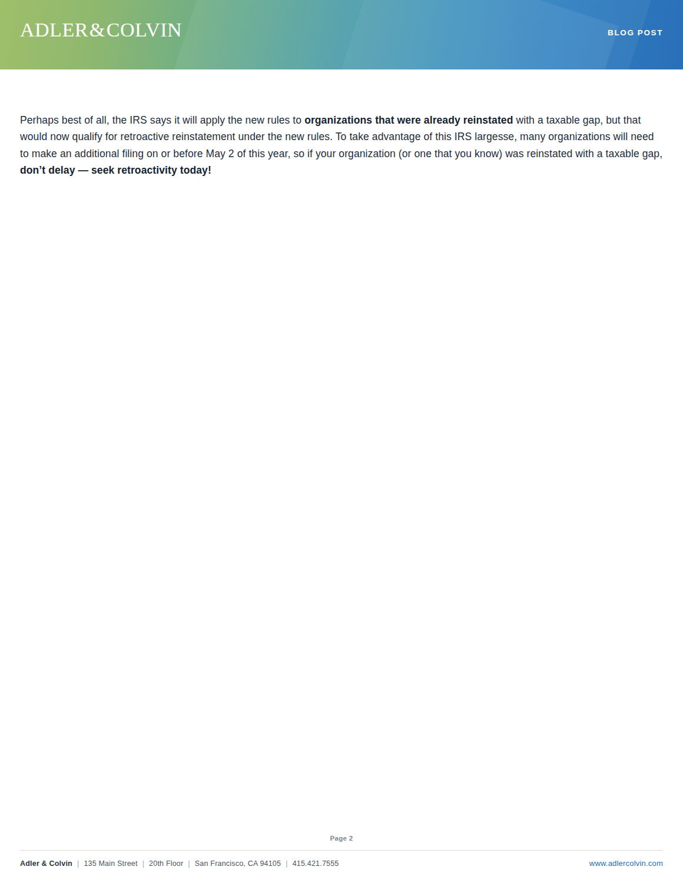ADLER&COLVIN
BLOG POST
Perhaps best of all, the IRS says it will apply the new rules to organizations that were already reinstated with a taxable gap, but that would now qualify for retroactive reinstatement under the new rules. To take advantage of this IRS largesse, many organizations will need to make an additional filing on or before May 2 of this year, so if your organization (or one that you know) was reinstated with a taxable gap, don’t delay — seek retroactivity today!
Page 2
Adler & Colvin|135 Main Street|20th Floor|San Francisco, CA 94105|415.421.7555
www.adlercolvin.com